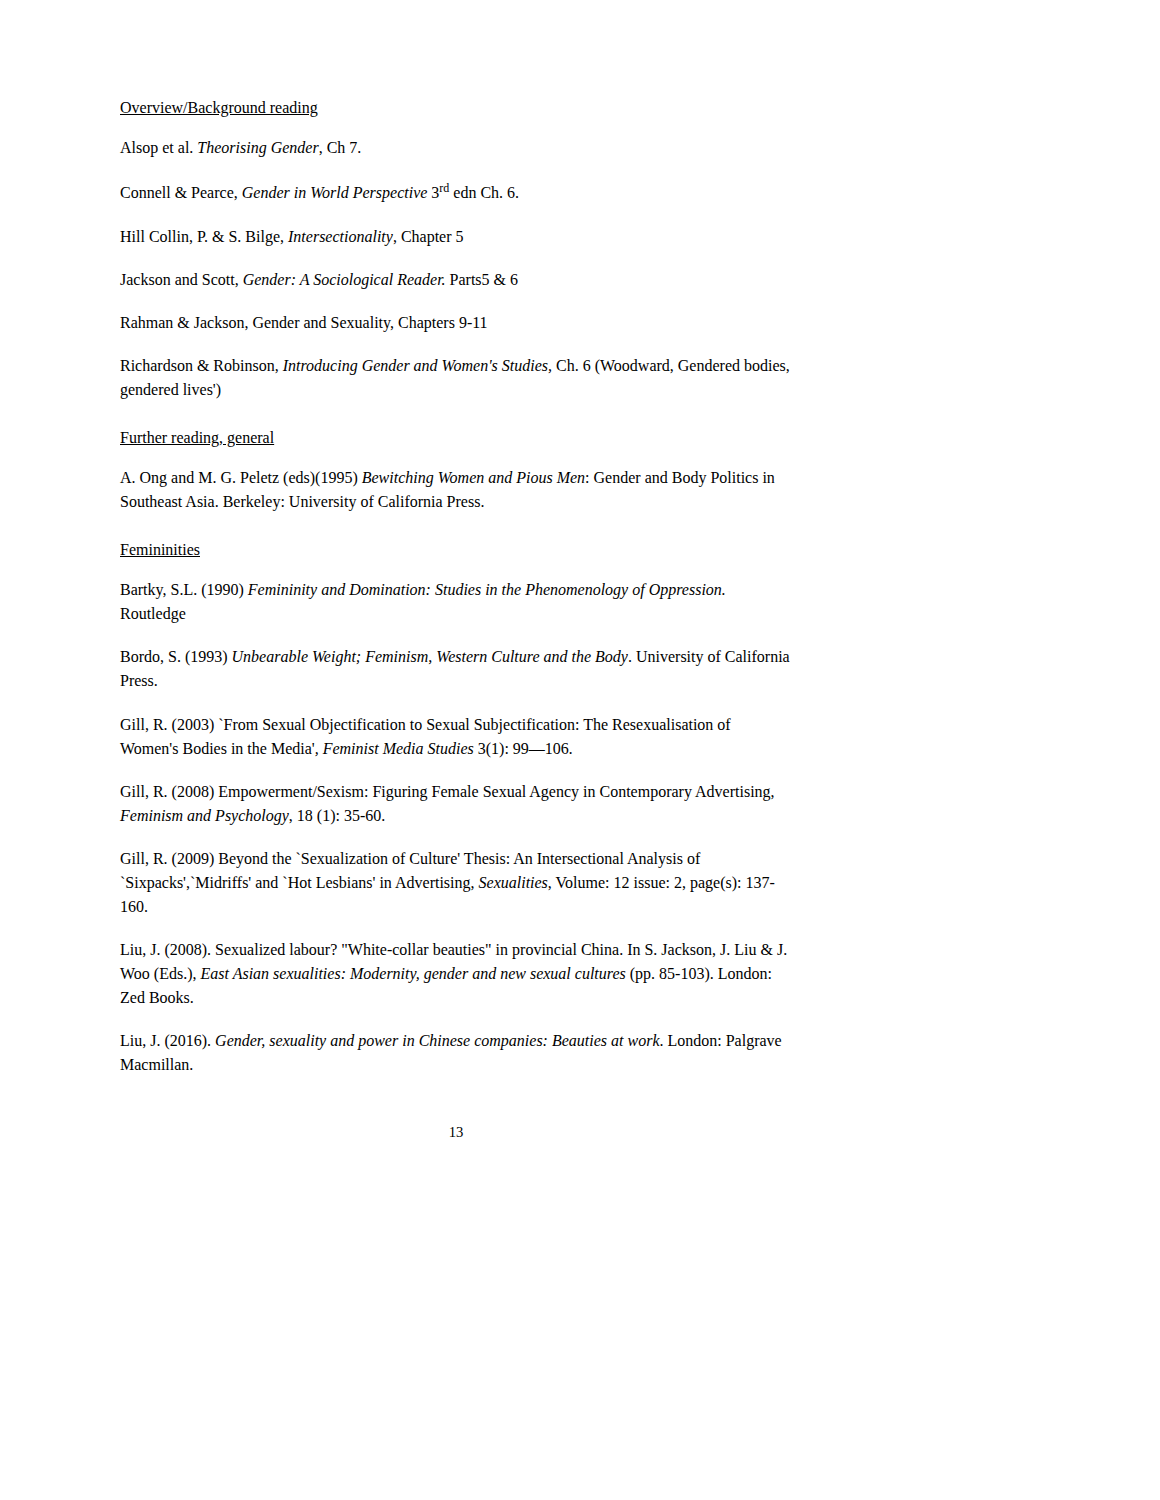Overview/Background reading
Alsop et al. Theorising Gender, Ch 7.
Connell & Pearce, Gender in World Perspective 3rd edn Ch. 6.
Hill Collin, P. & S. Bilge, Intersectionality, Chapter 5
Jackson and Scott, Gender: A Sociological Reader. Parts5 & 6
Rahman & Jackson, Gender and Sexuality, Chapters 9-11
Richardson & Robinson, Introducing Gender and Women's Studies, Ch. 6 (Woodward, Gendered bodies, gendered lives')
Further reading, general
A. Ong and M. G. Peletz (eds)(1995) Bewitching Women and Pious Men: Gender and Body Politics in Southeast Asia. Berkeley: University of California Press.
Femininities
Bartky, S.L. (1990) Femininity and Domination: Studies in the Phenomenology of Oppression. Routledge
Bordo, S. (1993) Unbearable Weight; Feminism, Western Culture and the Body. University of California Press.
Gill, R. (2003) `From Sexual Objectification to Sexual Subjectification: The Resexualisation of Women's Bodies in the Media', Feminist Media Studies 3(1): 99—106.
Gill, R. (2008) Empowerment/Sexism: Figuring Female Sexual Agency in Contemporary Advertising, Feminism and Psychology, 18 (1): 35-60.
Gill, R. (2009) Beyond the `Sexualization of Culture' Thesis: An Intersectional Analysis of `Sixpacks',`Midriffs' and `Hot Lesbians' in Advertising, Sexualities, Volume: 12 issue: 2, page(s): 137-160.
Liu, J. (2008). Sexualized labour? "White-collar beauties" in provincial China. In S. Jackson, J. Liu & J. Woo (Eds.), East Asian sexualities: Modernity, gender and new sexual cultures (pp. 85-103). London: Zed Books.
Liu, J. (2016). Gender, sexuality and power in Chinese companies: Beauties at work. London: Palgrave Macmillan.
13